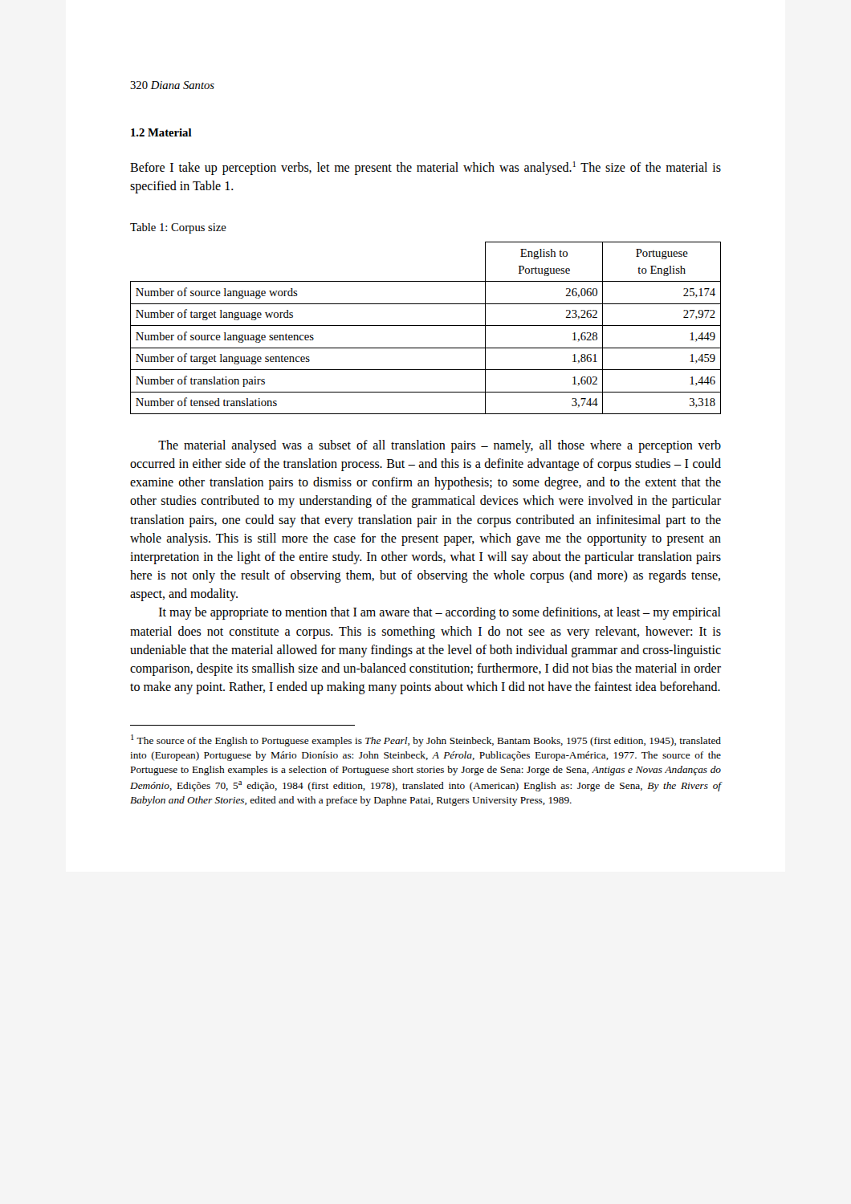320 Diana Santos
1.2 Material
Before I take up perception verbs, let me present the material which was analysed.1 The size of the material is specified in Table 1.
Table 1: Corpus size
| | English to Portuguese | Portuguese to English |
| --- | --- | --- |
| Number of source language words | 26,060 | 25,174 |
| Number of target language words | 23,262 | 27,972 |
| Number of source language sentences | 1,628 | 1,449 |
| Number of target language sentences | 1,861 | 1,459 |
| Number of translation pairs | 1,602 | 1,446 |
| Number of tensed translations | 3,744 | 3,318 |
The material analysed was a subset of all translation pairs – namely, all those where a perception verb occurred in either side of the translation process. But – and this is a definite advantage of corpus studies – I could examine other translation pairs to dismiss or confirm an hypothesis; to some degree, and to the extent that the other studies contributed to my understanding of the grammatical devices which were involved in the particular translation pairs, one could say that every translation pair in the corpus contributed an infinitesimal part to the whole analysis. This is still more the case for the present paper, which gave me the opportunity to present an interpretation in the light of the entire study. In other words, what I will say about the particular translation pairs here is not only the result of observing them, but of observing the whole corpus (and more) as regards tense, aspect, and modality.
It may be appropriate to mention that I am aware that – according to some definitions, at least – my empirical material does not constitute a corpus. This is something which I do not see as very relevant, however: It is undeniable that the material allowed for many findings at the level of both individual grammar and cross-linguistic comparison, despite its smallish size and un-balanced constitution; furthermore, I did not bias the material in order to make any point. Rather, I ended up making many points about which I did not have the faintest idea beforehand.
1 The source of the English to Portuguese examples is The Pearl, by John Steinbeck, Bantam Books, 1975 (first edition, 1945), translated into (European) Portuguese by Mário Dionísio as: John Steinbeck, A Pérola, Publicações Europa-América, 1977. The source of the Portuguese to English examples is a selection of Portuguese short stories by Jorge de Sena: Jorge de Sena, Antigas e Novas Andanças do Demónio, Edições 70, 5a edição, 1984 (first edition, 1978), translated into (American) English as: Jorge de Sena, By the Rivers of Babylon and Other Stories, edited and with a preface by Daphne Patai, Rutgers University Press, 1989.